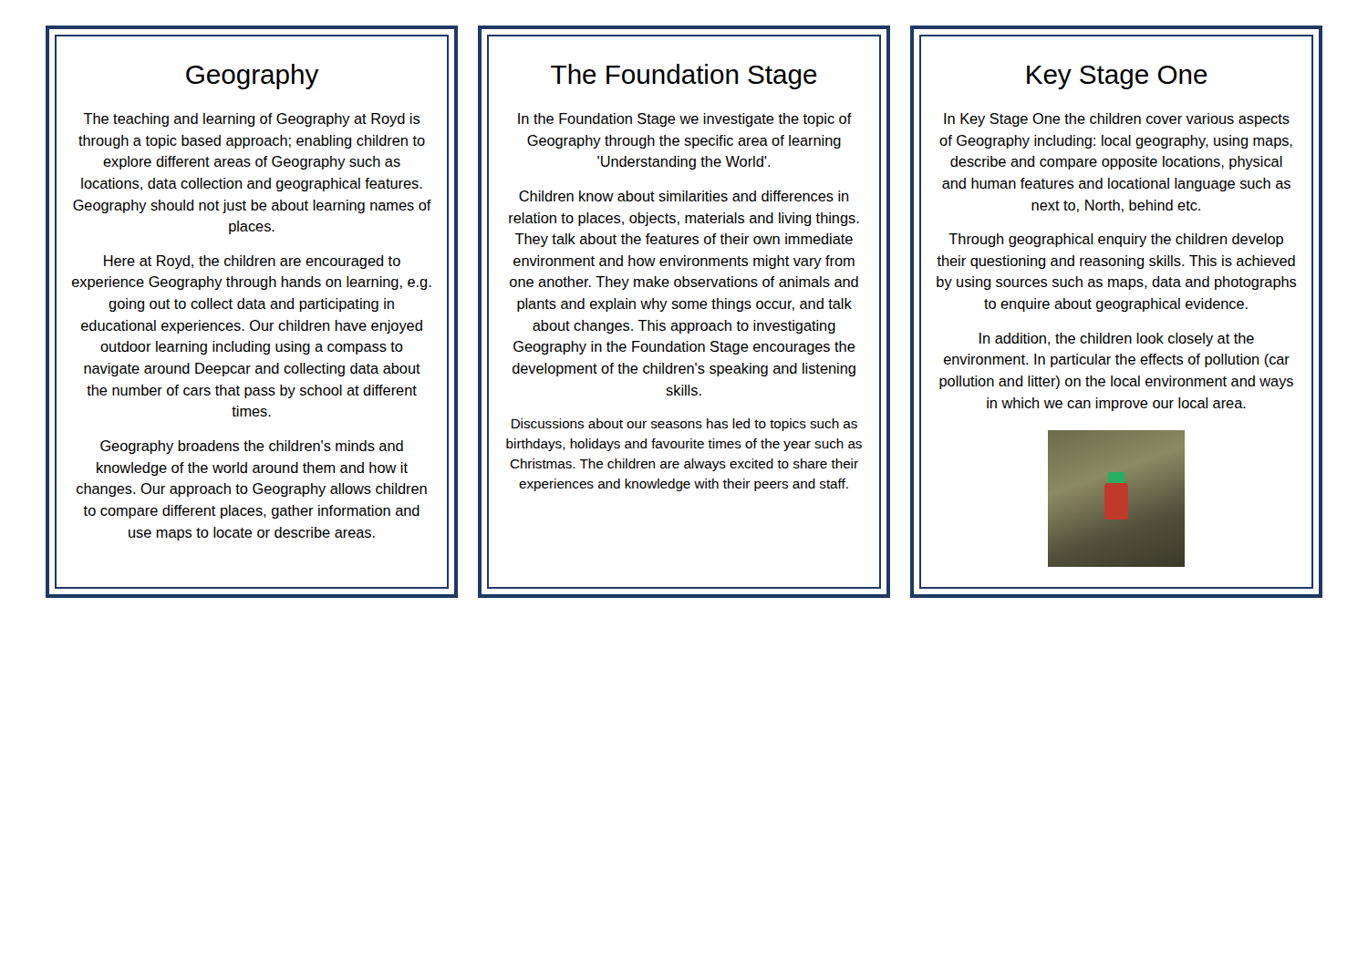Geography
The teaching and learning of Geography at Royd is through a topic based approach; enabling children to explore different areas of Geography such as locations, data collection and geographical features. Geography should not just be about learning names of places.
Here at Royd, the children are encouraged to experience Geography through hands on learning, e.g. going out to collect data and participating in educational experiences. Our children have enjoyed outdoor learning including using a compass to navigate around Deepcar and collecting data about the number of cars that pass by school at different times.
Geography broadens the children's minds and knowledge of the world around them and how it changes. Our approach to Geography allows children to compare different places, gather information and use maps to locate or describe areas.
The Foundation Stage
In the Foundation Stage we investigate the topic of Geography through the specific area of learning 'Understanding the World'.
Children know about similarities and differences in relation to places, objects, materials and living things. They talk about the features of their own immediate environment and how environments might vary from one another. They make observations of animals and plants and explain why some things occur, and talk about changes. This approach to investigating Geography in the Foundation Stage encourages the development of the children's speaking and listening skills.
Discussions about our seasons has led to topics such as birthdays, holidays and favourite times of the year such as Christmas. The children are always excited to share their experiences and knowledge with their peers and staff.
Key Stage One
In Key Stage One the children cover various aspects of Geography including: local geography, using maps, describe and compare opposite locations, physical and human features and locational language such as next to, North, behind etc.
Through geographical enquiry the children develop their questioning and reasoning skills. This is achieved by using sources such as maps, data and photographs to enquire about geographical evidence.
In addition, the children look closely at the environment. In particular the effects of pollution (car pollution and litter) on the local environment and ways in which we can improve our local area.